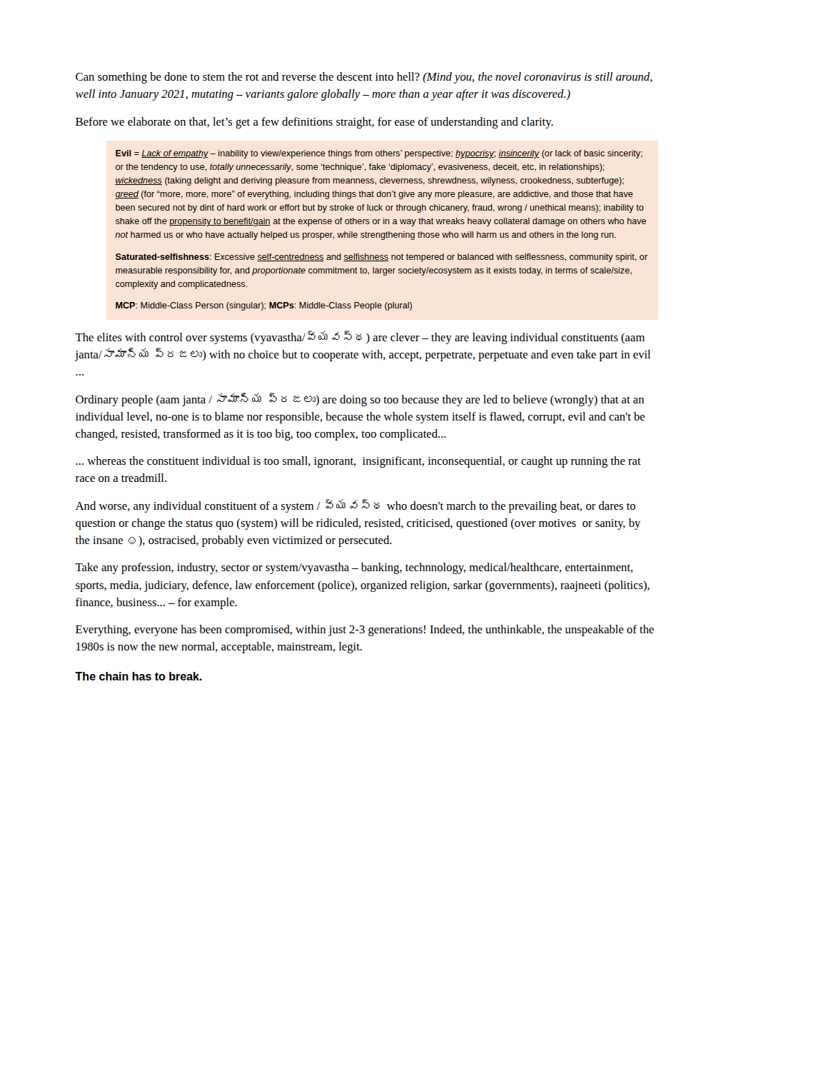Can something be done to stem the rot and reverse the descent into hell? (Mind you, the novel coronavirus is still around, well into January 2021, mutating – variants galore globally – more than a year after it was discovered.)
Before we elaborate on that, let’s get a few definitions straight, for ease of understanding and clarity.
Evil = Lack of empathy – inability to view/experience things from others’ perspective; hypocrisy; insincerity (or lack of basic sincerity; or the tendency to use, totally unnecessarily, some ‘technique’, fake ‘diplomacy’, evasiveness, deceit, etc, in relationships); wickedness (taking delight and deriving pleasure from meanness, cleverness, shrewdness, wilyness, crookedness, subterfuge); greed (for “more, more, more” of everything, including things that don’t give any more pleasure, are addictive, and those that have been secured not by dint of hard work or effort but by stroke of luck or through chicanery, fraud, wrong / unethical means); inability to shake off the propensity to benefit/gain at the expense of others or in a way that wreaks heavy collateral damage on others who have not harmed us or who have actually helped us prosper, while strengthening those who will harm us and others in the long run.
Saturated-selfishness: Excessive self-centredness and selfishness not tempered or balanced with selflessness, community spirit, or measurable responsibility for, and proportionate commitment to, larger society/ecosystem as it exists today, in terms of scale/size, complexity and complicatedness.
MCP: Middle-Class Person (singular); MCPs: Middle-Class People (plural)
The elites with control over systems (vyavastha/వ్యవస్థ) are clever – they are leaving individual constituents (aam janta/సామాన్య ప్రజలు) with no choice but to cooperate with, accept, perpetrate, perpetuate and even take part in evil ...
Ordinary people (aam janta / సామాన్య ప్రజలు) are doing so too because they are led to believe (wrongly) that at an individual level, no-one is to blame nor responsible, because the whole system itself is flawed, corrupt, evil and can't be changed, resisted, transformed as it is too big, too complex, too complicated...
... whereas the constituent individual is too small, ignorant, insignificant, inconsequential, or caught up running the rat race on a treadmill.
And worse, any individual constituent of a system / వ్యవస్థ who doesn't march to the prevailing beat, or dares to question or change the status quo (system) will be ridiculed, resisted, criticised, questioned (over motives or sanity, by the insane ☺), ostracised, probably even victimized or persecuted.
Take any profession, industry, sector or system/vyavastha – banking, technnology, medical/healthcare, entertainment, sports, media, judiciary, defence, law enforcement (police), organized religion, sarkar (governments), raajneeti (politics), finance, business... – for example.
Everything, everyone has been compromised, within just 2-3 generations! Indeed, the unthinkable, the unspeakable of the 1980s is now the new normal, acceptable, mainstream, legit.
The chain has to break.